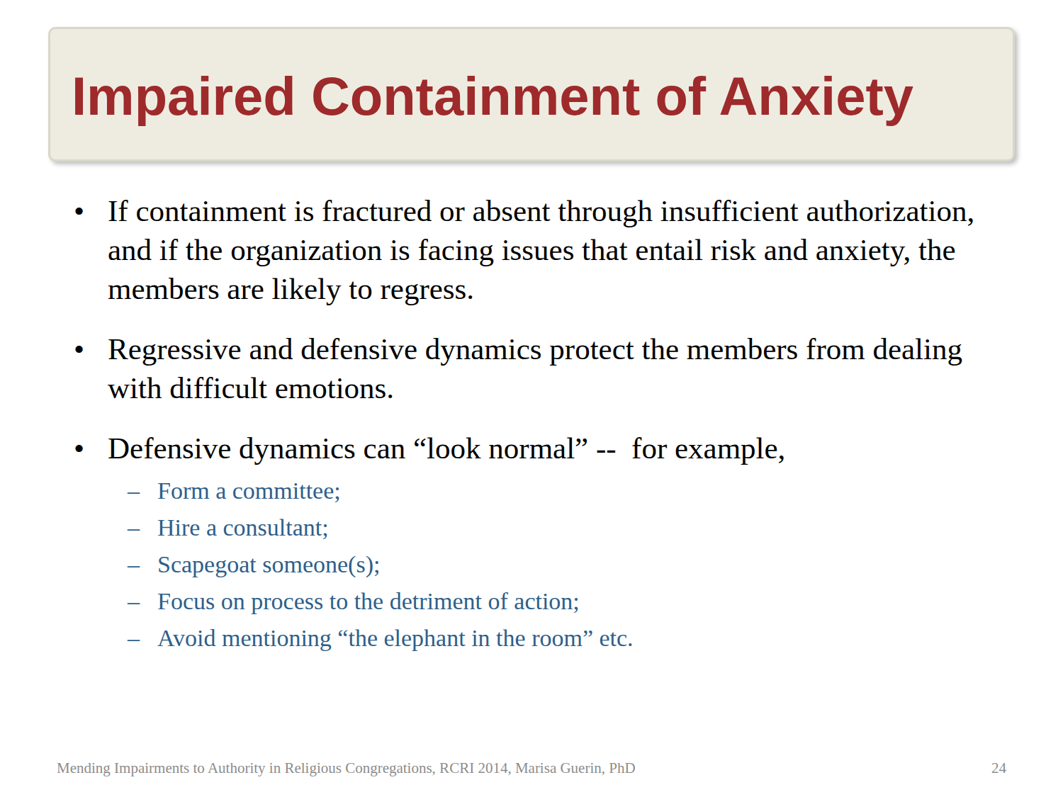Impaired Containment of Anxiety
If containment is fractured or absent through insufficient authorization, and if the organization is facing issues that entail risk and anxiety, the members are likely to regress.
Regressive and defensive dynamics protect the members from dealing with difficult emotions.
Defensive dynamics can “look normal” -- for example,
Form a committee;
Hire a consultant;
Scapegoat someone(s);
Focus on process to the detriment of action;
Avoid mentioning “the elephant in the room” etc.
Mending Impairments to Authority in Religious Congregations, RCRI 2014, Marisa Guerin, PhD 24